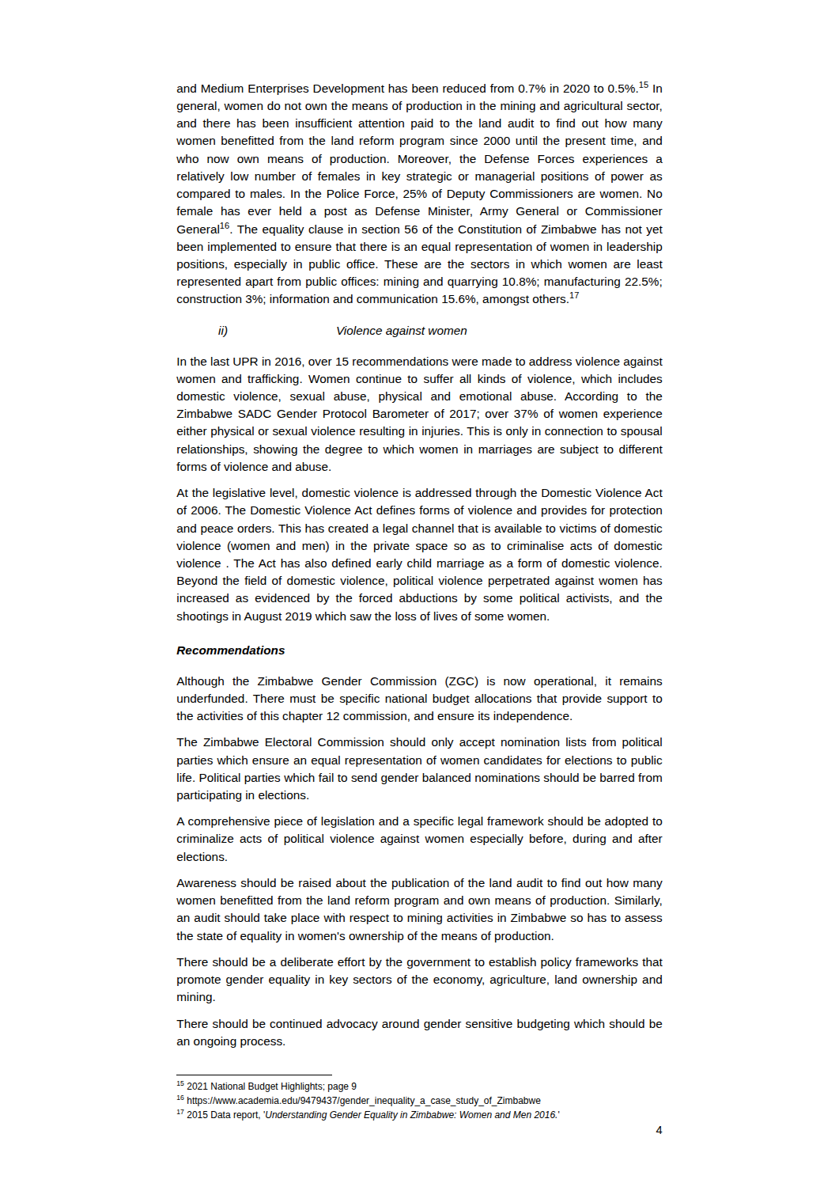and Medium Enterprises Development has been reduced from 0.7% in 2020 to 0.5%.15 In general, women do not own the means of production in the mining and agricultural sector, and there has been insufficient attention paid to the land audit to find out how many women benefitted from the land reform program since 2000 until the present time, and who now own means of production. Moreover, the Defense Forces experiences a relatively low number of females in key strategic or managerial positions of power as compared to males. In the Police Force, 25% of Deputy Commissioners are women. No female has ever held a post as Defense Minister, Army General or Commissioner General16. The equality clause in section 56 of the Constitution of Zimbabwe has not yet been implemented to ensure that there is an equal representation of women in leadership positions, especially in public office. These are the sectors in which women are least represented apart from public offices: mining and quarrying 10.8%; manufacturing 22.5%; construction 3%; information and communication 15.6%, amongst others.17
ii) Violence against women
In the last UPR in 2016, over 15 recommendations were made to address violence against women and trafficking. Women continue to suffer all kinds of violence, which includes domestic violence, sexual abuse, physical and emotional abuse. According to the Zimbabwe SADC Gender Protocol Barometer of 2017; over 37% of women experience either physical or sexual violence resulting in injuries. This is only in connection to spousal relationships, showing the degree to which women in marriages are subject to different forms of violence and abuse.
At the legislative level, domestic violence is addressed through the Domestic Violence Act of 2006. The Domestic Violence Act defines forms of violence and provides for protection and peace orders. This has created a legal channel that is available to victims of domestic violence (women and men) in the private space so as to criminalise acts of domestic violence . The Act has also defined early child marriage as a form of domestic violence. Beyond the field of domestic violence, political violence perpetrated against women has increased as evidenced by the forced abductions by some political activists, and the shootings in August 2019 which saw the loss of lives of some women.
Recommendations
Although the Zimbabwe Gender Commission (ZGC) is now operational, it remains underfunded. There must be specific national budget allocations that provide support to the activities of this chapter 12 commission, and ensure its independence.
The Zimbabwe Electoral Commission should only accept nomination lists from political parties which ensure an equal representation of women candidates for elections to public life. Political parties which fail to send gender balanced nominations should be barred from participating in elections.
A comprehensive piece of legislation and a specific legal framework should be adopted to criminalize acts of political violence against women especially before, during and after elections.
Awareness should be raised about the publication of the land audit to find out how many women benefitted from the land reform program and own means of production. Similarly, an audit should take place with respect to mining activities in Zimbabwe so has to assess the state of equality in women's ownership of the means of production.
There should be a deliberate effort by the government to establish policy frameworks that promote gender equality in key sectors of the economy, agriculture, land ownership and mining.
There should be continued advocacy around gender sensitive budgeting which should be an ongoing process.
15 2021 National Budget Highlights; page 9
16 https://www.academia.edu/9479437/gender_inequality_a_case_study_of_Zimbabwe
17 2015 Data report, 'Understanding Gender Equality in Zimbabwe: Women and Men 2016.'
4